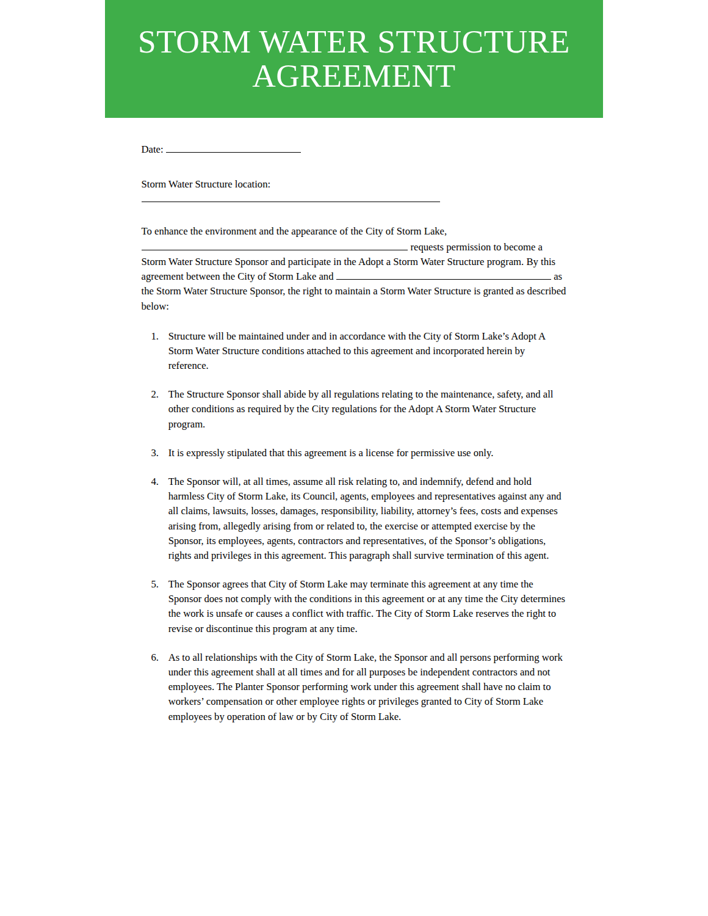STORM WATER STRUCTURE AGREEMENT
Date:
Storm Water Structure location:
To enhance the environment and the appearance of the City of Storm Lake,
requests permission to become a Storm Water Structure Sponsor and participate in the Adopt a Storm Water Structure program. By this agreement between the City of Storm Lake and as the Storm Water Structure Sponsor, the right to maintain a Storm Water Structure is granted as described below:
Structure will be maintained under and in accordance with the City of Storm Lake’s Adopt A Storm Water Structure conditions attached to this agreement and incorporated herein by reference.
The Structure Sponsor shall abide by all regulations relating to the maintenance, safety, and all other conditions as required by the City regulations for the Adopt A Storm Water Structure program.
It is expressly stipulated that this agreement is a license for permissive use only.
The Sponsor will, at all times, assume all risk relating to, and indemnify, defend and hold harmless City of Storm Lake, its Council, agents, employees and representatives against any and all claims, lawsuits, losses, damages, responsibility, liability, attorney’s fees, costs and expenses arising from, allegedly arising from or related to, the exercise or attempted exercise by the Sponsor, its employees, agents, contractors and representatives, of the Sponsor’s obligations, rights and privileges in this agreement. This paragraph shall survive termination of this agent.
The Sponsor agrees that City of Storm Lake may terminate this agreement at any time the Sponsor does not comply with the conditions in this agreement or at any time the City determines the work is unsafe or causes a conflict with traffic. The City of Storm Lake reserves the right to revise or discontinue this program at any time.
As to all relationships with the City of Storm Lake, the Sponsor and all persons performing work under this agreement shall at all times and for all purposes be independent contractors and not employees. The Planter Sponsor performing work under this agreement shall have no claim to workers’ compensation or other employee rights or privileges granted to City of Storm Lake employees by operation of law or by City of Storm Lake.